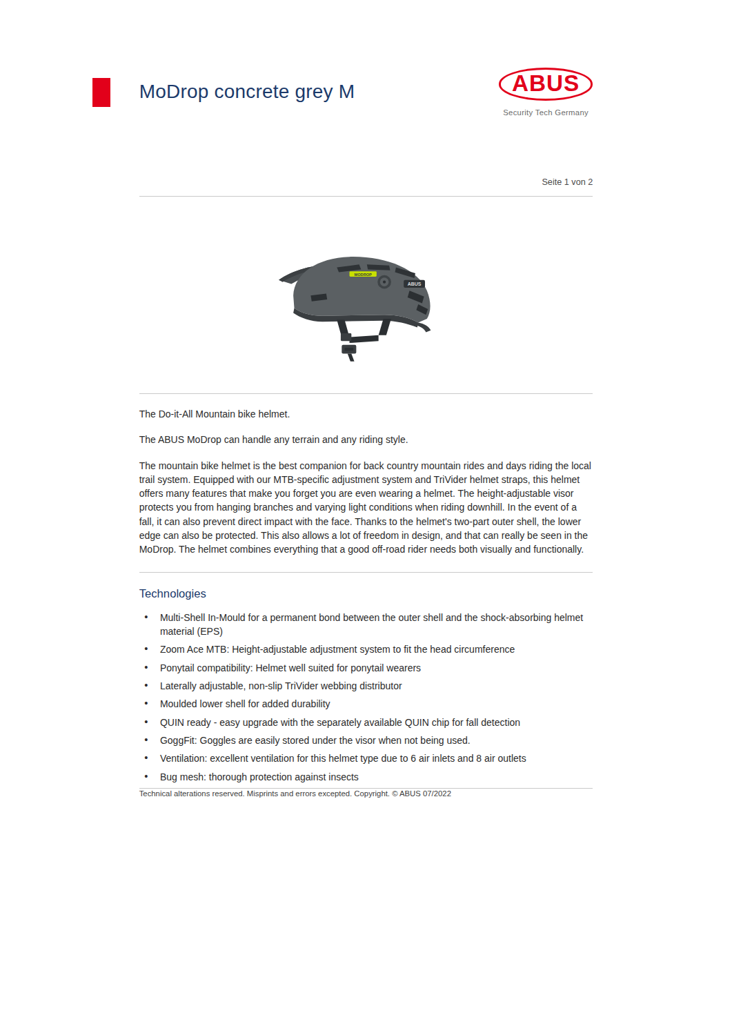MoDrop concrete grey M
ABUS
Security Tech Germany
Seite 1 von 2
MODROP ABUS
The Do-it-All Mountain bike helmet.
The ABUS MoDrop can handle any terrain and any riding style.
The mountain bike helmet is the best companion for back country mountain rides and days riding the local trail system. Equipped with our MTB-specific adjustment system and TriVider helmet straps, this helmet offers many features that make you forget you are even wearing a helmet. The height-adjustable visor protects you from hanging branches and varying light conditions when riding downhill. In the event of a fall, it can also prevent direct impact with the face. Thanks to the helmet's two-part outer shell, the lower edge can also be protected. This also allows a lot of freedom in design, and that can really be seen in the MoDrop. The helmet combines everything that a good off-road rider needs both visually and functionally.
Technologies
Multi-Shell In-Mould for a permanent bond between the outer shell and the shock-absorbing helmet material (EPS)
Zoom Ace MTB: Height-adjustable adjustment system to fit the head circumference
Ponytail compatibility: Helmet well suited for ponytail wearers
Laterally adjustable, non-slip TriVider webbing distributor
Moulded lower shell for added durability
QUIN ready - easy upgrade with the separately available QUIN chip for fall detection
GoggFit: Goggles are easily stored under the visor when not being used.
Ventilation: excellent ventilation for this helmet type due to 6 air inlets and 8 air outlets
Bug mesh: thorough protection against insects
Technical alterations reserved. Misprints and errors excepted. Copyright. © ABUS 07/2022